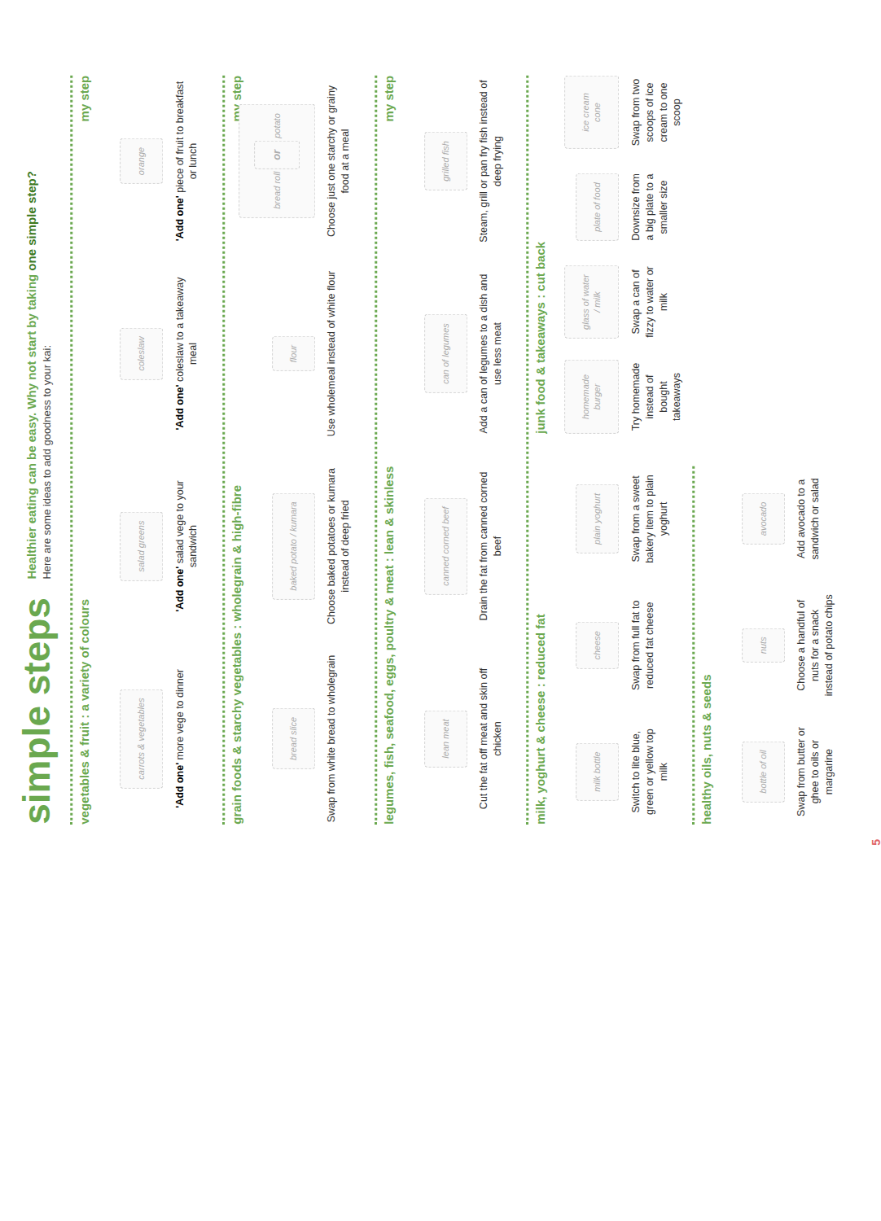simple steps
Healthier eating can be easy. Why not start by taking one simple step?
Here are some ideas to add goodness to your kai:
vegetables & fruit : a variety of colours
my step
carrots & vegetables
'Add one' more vege to dinner
salad greens
'Add one' salad vege to your sandwich
coleslaw
'Add one' coleslaw to a takeaway meal
orange
'Add one' piece of fruit to breakfast or lunch
grain foods & starchy vegetables : wholegrain & high-fibre
my step
bread slice
Swap from white bread to wholegrain
baked potato / kumara
Choose baked potatoes or kumara instead of deep fried
flour
Use wholemeal instead of white flour
bread roll or potato
Choose just one starchy or grainy food at a meal
legumes, fish, seafood, eggs, poultry & meat : lean & skinless
my step
lean meat
Cut the fat off meat and skin off chicken
canned corned beef
Drain the fat from canned corned beef
can of legumes
Add a can of legumes to a dish and use less meat
grilled fish
Steam, grill or pan fry fish instead of deep frying
milk, yoghurt & cheese : reduced fat
milk bottle
Switch to lite blue, green or yellow top milk
cheese
Swap from full fat to reduced fat cheese
plain yoghurt
Swap from a sweet bakery item to plain yoghurt
healthy oils, nuts & seeds
bottle of oil
Swap from butter or ghee to oils or margarine
nuts
Choose a handful of nuts for a snack instead of potato chips
avocado
Add avocado to a sandwich or salad
junk food & takeaways : cut back
homemade burger
Try homemade instead of bought takeaways
glass of water / milk
Swap a can of fizzy to water or milk
plate of food
Downsize from a big plate to a smaller size
ice cream cone
Swap from two scoops of ice cream to one scoop
5